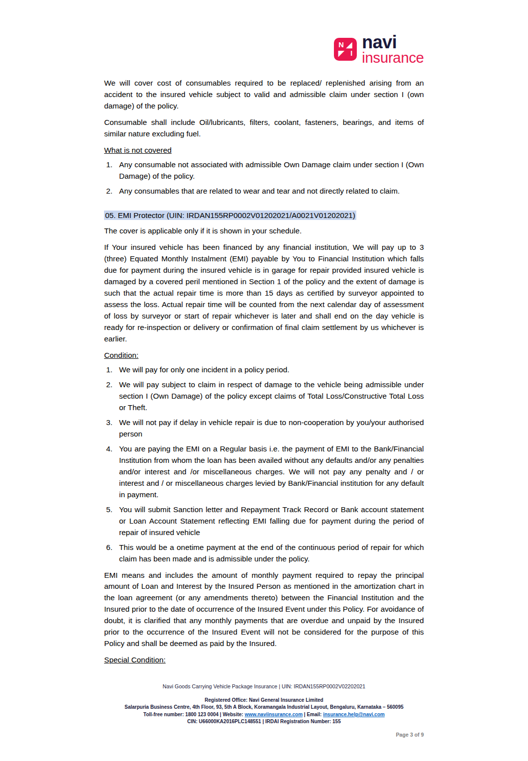N ◢ ◤ I
navi insurance
We will cover cost of consumables required to be replaced/ replenished arising from an accident to the insured vehicle subject to valid and admissible claim under section I (own damage) of the policy.
Consumable shall include Oil/lubricants, filters, coolant, fasteners, bearings, and items of similar nature excluding fuel.
What is not covered
Any consumable not associated with admissible Own Damage claim under section I (Own Damage) of the policy.
Any consumables that are related to wear and tear and not directly related to claim.
05. EMI Protector (UIN: IRDAN155RP0002V01202021/A0021V01202021)
The cover is applicable only if it is shown in your schedule.
If Your insured vehicle has been financed by any financial institution, We will pay up to 3 (three) Equated Monthly Instalment (EMI) payable by You to Financial Institution which falls due for payment during the insured vehicle is in garage for repair provided insured vehicle is damaged by a covered peril mentioned in Section 1 of the policy and the extent of damage is such that the actual repair time is more than 15 days as certified by surveyor appointed to assess the loss. Actual repair time will be counted from the next calendar day of assessment of loss by surveyor or start of repair whichever is later and shall end on the day vehicle is ready for re-inspection or delivery or confirmation of final claim settlement by us whichever is earlier.
Condition:
We will pay for only one incident in a policy period.
We will pay subject to claim in respect of damage to the vehicle being admissible under section I (Own Damage) of the policy except claims of Total Loss/Constructive Total Loss or Theft.
We will not pay if delay in vehicle repair is due to non-cooperation by you/your authorised person
You are paying the EMI on a Regular basis i.e. the payment of EMI to the Bank/Financial Institution from whom the loan has been availed without any defaults and/or any penalties and/or interest and /or miscellaneous charges. We will not pay any penalty and / or interest and / or miscellaneous charges levied by Bank/Financial institution for any default in payment.
You will submit Sanction letter and Repayment Track Record or Bank account statement or Loan Account Statement reflecting EMI falling due for payment during the period of repair of insured vehicle
This would be a onetime payment at the end of the continuous period of repair for which claim has been made and is admissible under the policy.
EMI means and includes the amount of monthly payment required to repay the principal amount of Loan and Interest by the Insured Person as mentioned in the amortization chart in the loan agreement (or any amendments thereto) between the Financial Institution and the Insured prior to the date of occurrence of the Insured Event under this Policy. For avoidance of doubt, it is clarified that any monthly payments that are overdue and unpaid by the Insured prior to the occurrence of the Insured Event will not be considered for the purpose of this Policy and shall be deemed as paid by the Insured.
Special Condition:
Navi Goods Carrying Vehicle Package Insurance | UIN: IRDAN155RP0002V02202021
Registered Office: Navi General Insurance Limited
Salarpuria Business Centre, 4th Floor, 93, 5th A Block, Koramangala Industrial Layout, Bengaluru, Karnataka – 560095
Toll-free number: 1800 123 0004 | Website: www.naviinsurance.com | Email: insurance.help@navi.com
CIN: U66000KA2016PLC148551 | IRDAI Registration Number: 155
Page 3 of 9